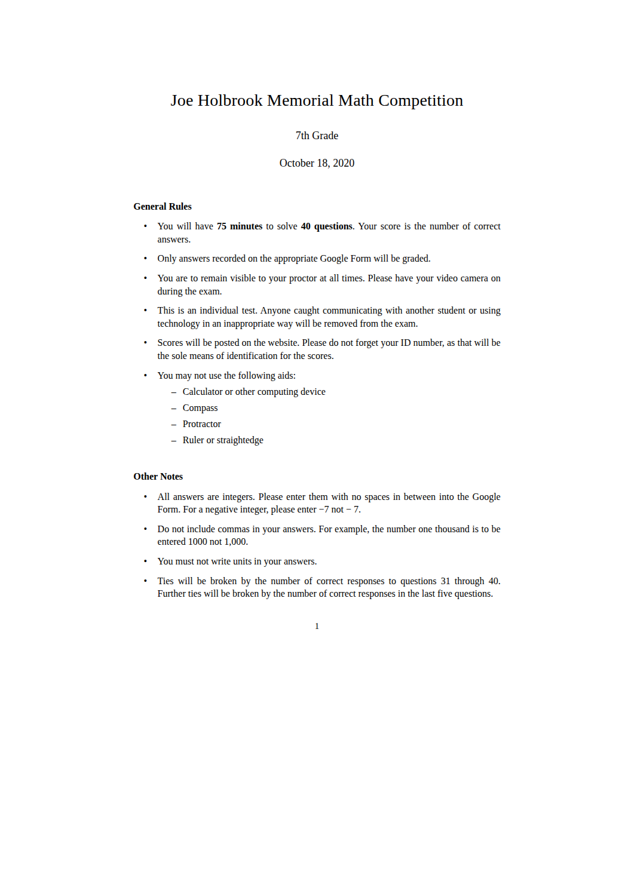Joe Holbrook Memorial Math Competition
7th Grade
October 18, 2020
General Rules
You will have 75 minutes to solve 40 questions. Your score is the number of correct answers.
Only answers recorded on the appropriate Google Form will be graded.
You are to remain visible to your proctor at all times. Please have your video camera on during the exam.
This is an individual test. Anyone caught communicating with another student or using technology in an inappropriate way will be removed from the exam.
Scores will be posted on the website. Please do not forget your ID number, as that will be the sole means of identification for the scores.
You may not use the following aids:
Calculator or other computing device
Compass
Protractor
Ruler or straightedge
Other Notes
All answers are integers. Please enter them with no spaces in between into the Google Form. For a negative integer, please enter −7 not − 7.
Do not include commas in your answers. For example, the number one thousand is to be entered 1000 not 1,000.
You must not write units in your answers.
Ties will be broken by the number of correct responses to questions 31 through 40. Further ties will be broken by the number of correct responses in the last five questions.
1